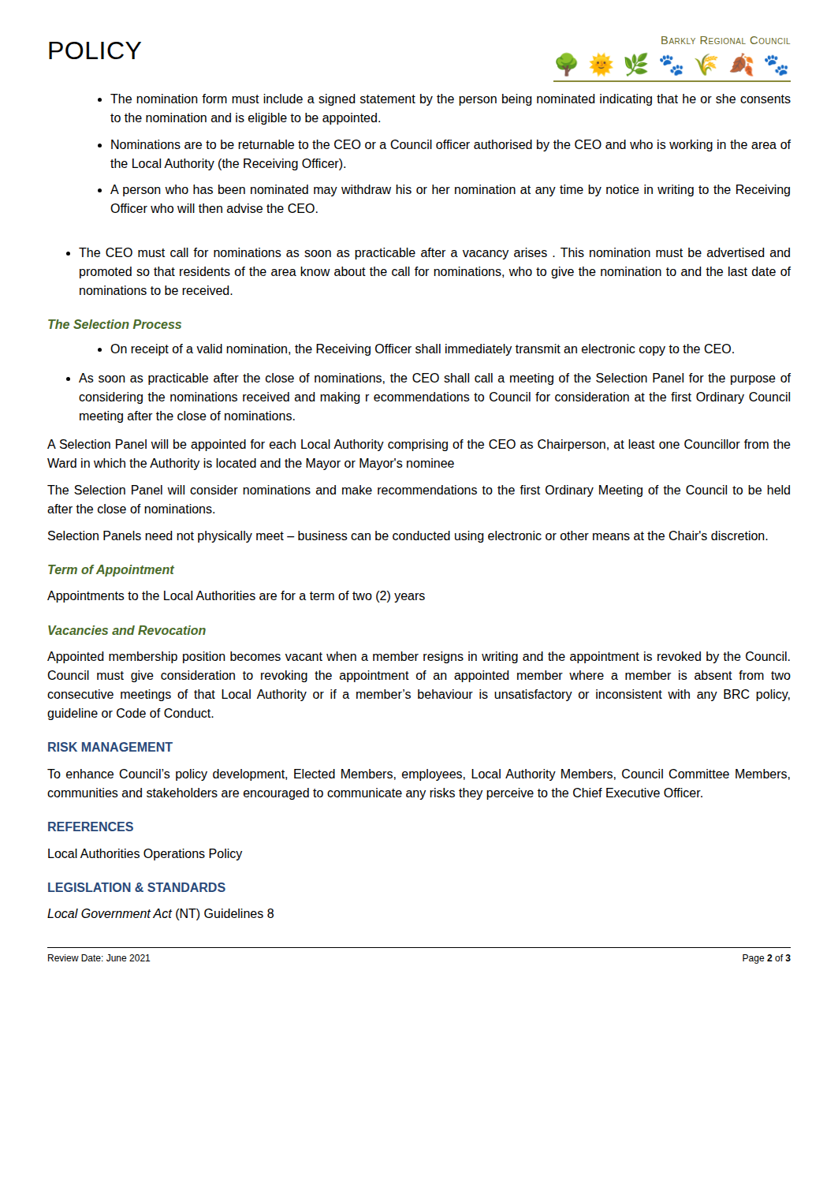POLICY
Barkly Regional Council
🌳 🌞 🌿 🐾 🌾 🍂 🐾
The nomination form must include a signed statement by the person being nominated indicating that he or she consents to the nomination and is eligible to be appointed.
Nominations are to be returnable to the CEO or a Council officer authorised by the CEO and who is working in the area of the Local Authority (the Receiving Officer).
A person who has been nominated may withdraw his or her nomination at any time by notice in writing to the Receiving Officer who will then advise the CEO.
The CEO must call for nominations as soon as practicable after a vacancy arises . This nomination must be advertised and promoted so that residents of the area know about the call for nominations, who to give the nomination to and the last date of nominations to be received.
The Selection Process
On receipt of a valid nomination, the Receiving Officer shall immediately transmit an electronic copy to the CEO.
As soon as practicable after the close of nominations, the CEO shall call a meeting of the Selection Panel for the purpose of considering the nominations received and making r ecommendations to Council for consideration at the first Ordinary Council meeting after the close of nominations.
A Selection Panel will be appointed for each Local Authority comprising of the CEO as Chairperson, at least one Councillor from the Ward in which the Authority is located and the Mayor or Mayor's nominee
The Selection Panel will consider nominations and make recommendations to the first Ordinary Meeting of the Council to be held after the close of nominations.
Selection Panels need not physically meet – business can be conducted using electronic or other means at the Chair's discretion.
Term of Appointment
Appointments to the Local Authorities are for a term of two (2) years
Vacancies and Revocation
Appointed membership position becomes vacant when a member resigns in writing and the appointment is revoked by the Council. Council must give consideration to revoking the appointment of an appointed member where a member is absent from two consecutive meetings of that Local Authority or if a member’s behaviour is unsatisfactory or inconsistent with any BRC policy, guideline or Code of Conduct.
Risk Management
To enhance Council’s policy development, Elected Members, employees, Local Authority Members, Council Committee Members, communities and stakeholders are encouraged to communicate any risks they perceive to the Chief Executive Officer.
References
Local Authorities Operations Policy
Legislation & Standards
Local Government Act (NT) Guidelines 8
Review Date: June 2021
Page 2 of 3